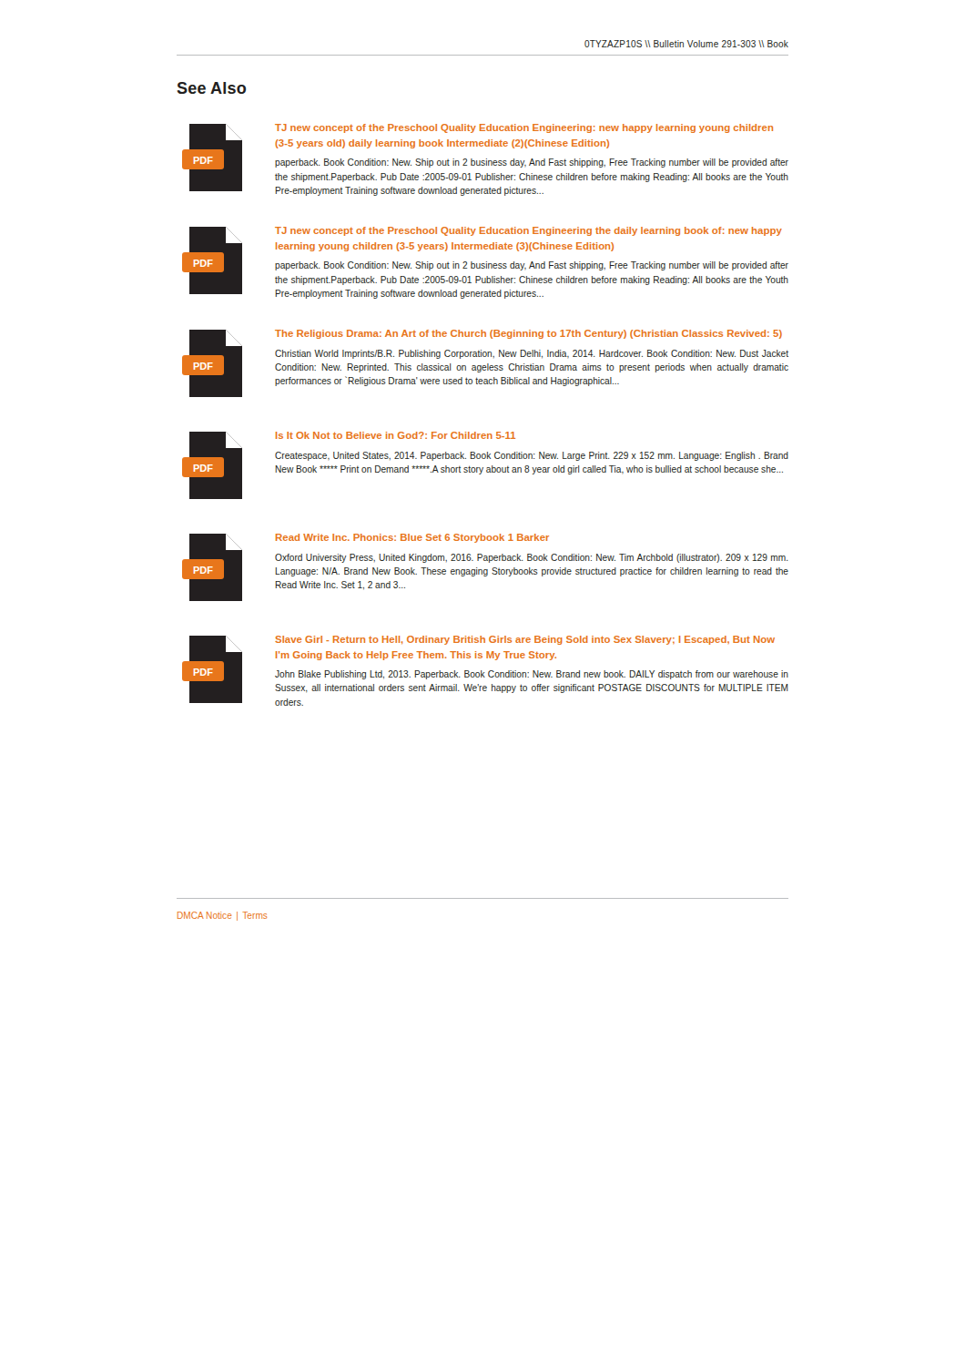0TYZAZP10S \\ Bulletin Volume 291-303 \\ Book
See Also
PDF
TJ new concept of the Preschool Quality Education Engineering: new happy learning young children (3-5 years old) daily learning book Intermediate (2)(Chinese Edition)
paperback. Book Condition: New. Ship out in 2 business day, And Fast shipping, Free Tracking number will be provided after the shipment.Paperback. Pub Date :2005-09-01 Publisher: Chinese children before making Reading: All books are the Youth Pre-employment Training software download generated pictures...
PDF
TJ new concept of the Preschool Quality Education Engineering the daily learning book of: new happy learning young children (3-5 years) Intermediate (3)(Chinese Edition)
paperback. Book Condition: New. Ship out in 2 business day, And Fast shipping, Free Tracking number will be provided after the shipment.Paperback. Pub Date :2005-09-01 Publisher: Chinese children before making Reading: All books are the Youth Pre-employment Training software download generated pictures...
PDF
The Religious Drama: An Art of the Church (Beginning to 17th Century) (Christian Classics Revived: 5)
Christian World Imprints/B.R. Publishing Corporation, New Delhi, India, 2014. Hardcover. Book Condition: New. Dust Jacket Condition: New. Reprinted. This classical on ageless Christian Drama aims to present periods when actually dramatic performances or `Religious Drama' were used to teach Biblical and Hagiographical...
PDF
Is It Ok Not to Believe in God?: For Children 5-11
Createspace, United States, 2014. Paperback. Book Condition: New. Large Print. 229 x 152 mm. Language: English . Brand New Book ***** Print on Demand *****.A short story about an 8 year old girl called Tia, who is bullied at school because she...
PDF
Read Write Inc. Phonics: Blue Set 6 Storybook 1 Barker
Oxford University Press, United Kingdom, 2016. Paperback. Book Condition: New. Tim Archbold (illustrator). 209 x 129 mm. Language: N/A. Brand New Book. These engaging Storybooks provide structured practice for children learning to read the Read Write Inc. Set 1, 2 and 3...
PDF
Slave Girl - Return to Hell, Ordinary British Girls are Being Sold into Sex Slavery; I Escaped, But Now I'm Going Back to Help Free Them. This is My True Story.
John Blake Publishing Ltd, 2013. Paperback. Book Condition: New. Brand new book. DAILY dispatch from our warehouse in Sussex, all international orders sent Airmail. We're happy to offer significant POSTAGE DISCOUNTS for MULTIPLE ITEM orders.
DMCA Notice | Terms